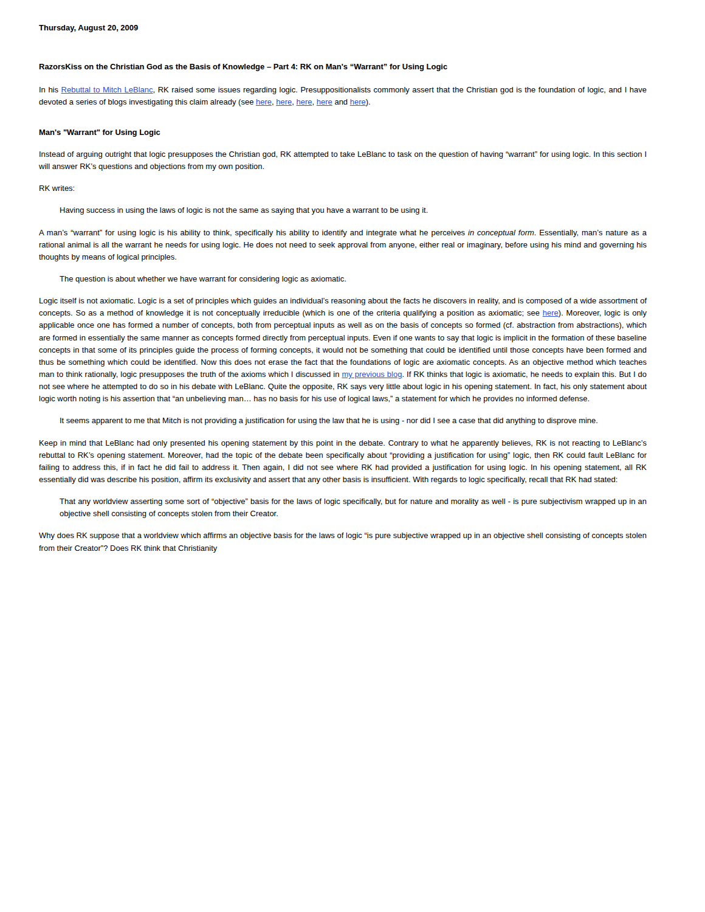Thursday, August 20, 2009
RazorsKiss on the Christian God as the Basis of Knowledge – Part 4: RK on Man's “Warrant” for Using Logic
In his Rebuttal to Mitch LeBlanc, RK raised some issues regarding logic. Presuppositionalists commonly assert that the Christian god is the foundation of logic, and I have devoted a series of blogs investigating this claim already (see here, here, here, here and here).
Man's "Warrant" for Using Logic
Instead of arguing outright that logic presupposes the Christian god, RK attempted to take LeBlanc to task on the question of having “warrant” for using logic. In this section I will answer RK’s questions and objections from my own position.
RK writes:
Having success in using the laws of logic is not the same as saying that you have a warrant to be using it.
A man’s “warrant” for using logic is his ability to think, specifically his ability to identify and integrate what he perceives in conceptual form. Essentially, man’s nature as a rational animal is all the warrant he needs for using logic. He does not need to seek approval from anyone, either real or imaginary, before using his mind and governing his thoughts by means of logical principles.
The question is about whether we have warrant for considering logic as axiomatic.
Logic itself is not axiomatic. Logic is a set of principles which guides an individual’s reasoning about the facts he discovers in reality, and is composed of a wide assortment of concepts. So as a method of knowledge it is not conceptually irreducible (which is one of the criteria qualifying a position as axiomatic; see here). Moreover, logic is only applicable once one has formed a number of concepts, both from perceptual inputs as well as on the basis of concepts so formed (cf. abstraction from abstractions), which are formed in essentially the same manner as concepts formed directly from perceptual inputs. Even if one wants to say that logic is implicit in the formation of these baseline concepts in that some of its principles guide the process of forming concepts, it would not be something that could be identified until those concepts have been formed and thus be something which could be identified. Now this does not erase the fact that the foundations of logic are axiomatic concepts. As an objective method which teaches man to think rationally, logic presupposes the truth of the axioms which I discussed in my previous blog. If RK thinks that logic is axiomatic, he needs to explain this. But I do not see where he attempted to do so in his debate with LeBlanc. Quite the opposite, RK says very little about logic in his opening statement. In fact, his only statement about logic worth noting is his assertion that “an unbelieving man… has no basis for his use of logical laws,” a statement for which he provides no informed defense.
It seems apparent to me that Mitch is not providing a justification for using the law that he is using - nor did I see a case that did anything to disprove mine.
Keep in mind that LeBlanc had only presented his opening statement by this point in the debate. Contrary to what he apparently believes, RK is not reacting to LeBlanc’s rebuttal to RK’s opening statement. Moreover, had the topic of the debate been specifically about “providing a justification for using” logic, then RK could fault LeBlanc for failing to address this, if in fact he did fail to address it. Then again, I did not see where RK had provided a justification for using logic. In his opening statement, all RK essentially did was describe his position, affirm its exclusivity and assert that any other basis is insufficient. With regards to logic specifically, recall that RK had stated:
That any worldview asserting some sort of “objective” basis for the laws of logic specifically, but for nature and morality as well - is pure subjectivism wrapped up in an objective shell consisting of concepts stolen from their Creator.
Why does RK suppose that a worldview which affirms an objective basis for the laws of logic “is pure subjective wrapped up in an objective shell consisting of concepts stolen from their Creator”? Does RK think that Christianity